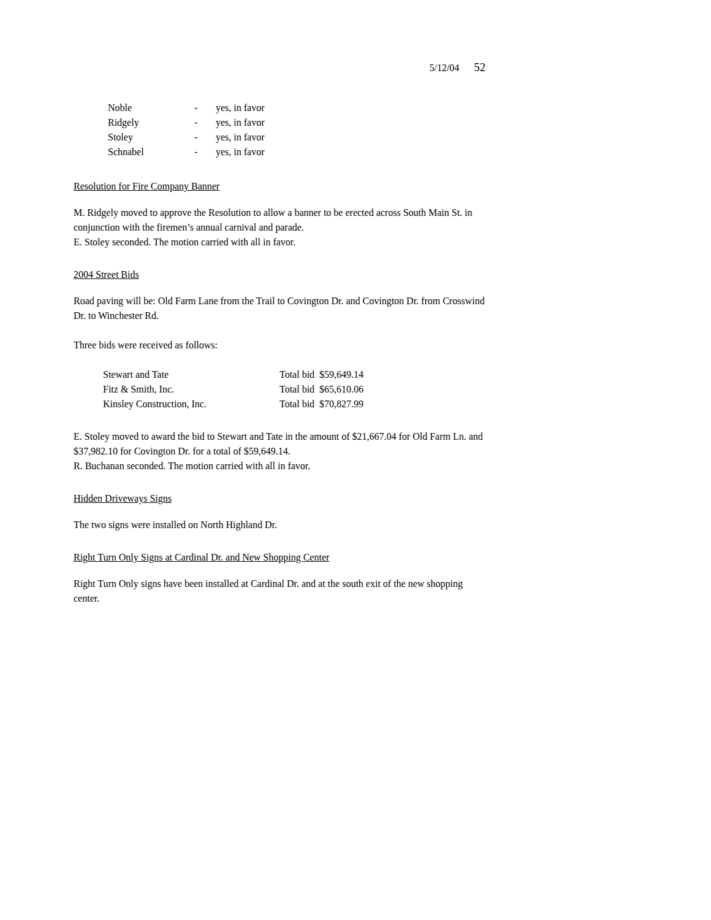5/12/0452
| Noble | - | yes, in favor |
| Ridgely | - | yes, in favor |
| Stoley | - | yes, in favor |
| Schnabel | - | yes, in favor |
Resolution for Fire Company Banner
M. Ridgely moved to approve the Resolution to allow a banner to be erected across South Main St. in conjunction with the firemen’s annual carnival and parade.
E. Stoley seconded. The motion carried with all in favor.
2004 Street Bids
Road paving will be: Old Farm Lane from the Trail to Covington Dr. and Covington Dr. from Crosswind Dr. to Winchester Rd.
Three bids were received as follows:
| Stewart and Tate | Total bid $59,649.14 |
| Fitz & Smith, Inc. | Total bid $65,610.06 |
| Kinsley Construction, Inc. | Total bid $70,827.99 |
E. Stoley moved to award the bid to Stewart and Tate in the amount of $21,667.04 for Old Farm Ln. and $37,982.10 for Covington Dr. for a total of $59,649.14.
R. Buchanan seconded. The motion carried with all in favor.
Hidden Driveways Signs
The two signs were installed on North Highland Dr.
Right Turn Only Signs at Cardinal Dr. and New Shopping Center
Right Turn Only signs have been installed at Cardinal Dr. and at the south exit of the new shopping center.